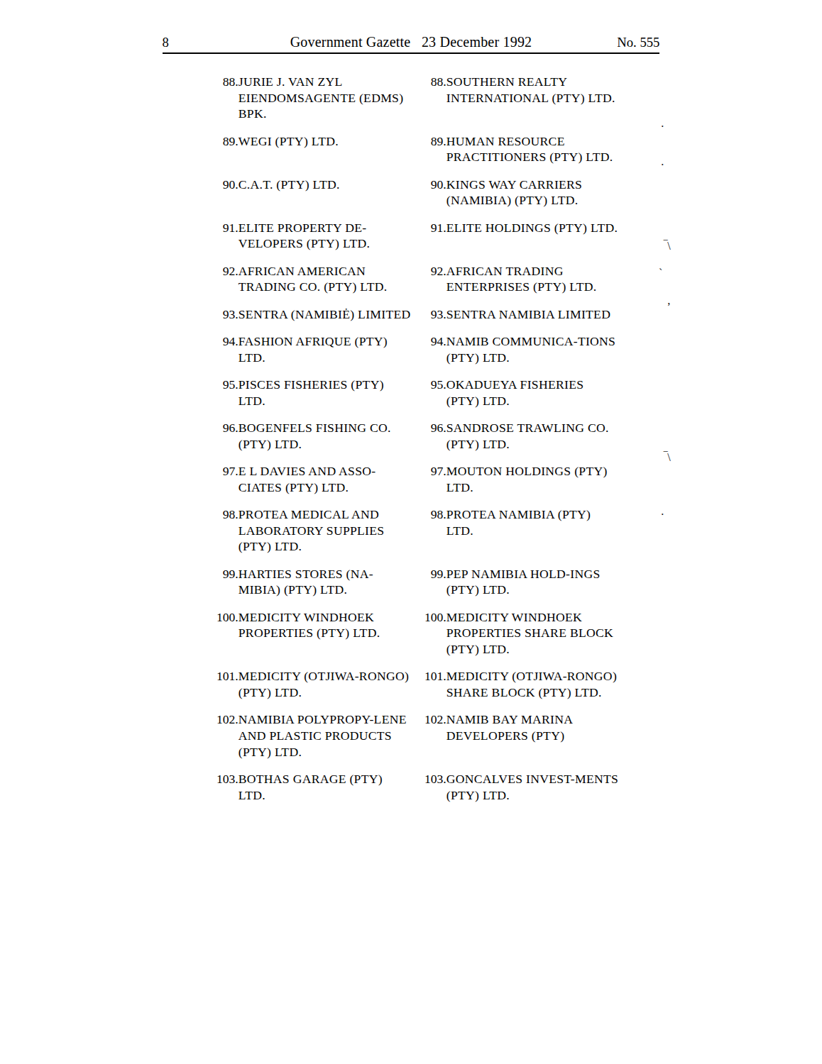8
Government Gazette 23 December 1992
No. 555
. . ‾\ ` ’ ‾\ .
| 88. | JURIE J. VAN ZYL EIENDOMSAGENTE (EDMS) BPK. | 88. | SOUTHERN REALTY INTERNATIONAL (PTY) LTD. |
| 89. | WEGI (PTY) LTD. | 89. | HUMAN RESOURCE PRACTITIONERS (PTY) LTD. |
| 90. | C.A.T. (PTY) LTD. | 90. | KINGS WAY CARRIERS (NAMIBIA) (PTY) LTD. |
| 91. | ELITE PROPERTY DE-VELOPERS (PTY) LTD. | 91. | ELITE HOLDINGS (PTY) LTD. |
| 92. | AFRICAN AMERICAN TRADING CO. (PTY) LTD. | 92. | AFRICAN TRADING ENTERPRISES (PTY) LTD. |
| 93. | SENTRA (NAMIBIĖ) LIMITED | 93. | SENTRA NAMIBIA LIMITED |
| 94. | FASHION AFRIQUE (PTY) LTD. | 94. | NAMIB COMMUNICA-TIONS (PTY) LTD. |
| 95. | PISCES FISHERIES (PTY) LTD. | 95. | OKADUEYA FISHERIES (PTY) LTD. |
| 96. | BOGENFELS FISHING CO. (PTY) LTD. | 96. | SANDROSE TRAWLING CO. (PTY) LTD. |
| 97. | E L DAVIES AND ASSO-CIATES (PTY) LTD. | 97. | MOUTON HOLDINGS (PTY) LTD. |
| 98. | PROTEA MEDICAL AND LABORATORY SUPPLIES (PTY) LTD. | 98. | PROTEA NAMIBIA (PTY) LTD. |
| 99. | HARTIES STORES (NA-MIBIA) (PTY) LTD. | 99. | PEP NAMIBIA HOLD-INGS (PTY) LTD. |
| 100. | MEDICITY WINDHOEK PROPERTIES (PTY) LTD. | 100. | MEDICITY WINDHOEK PROPERTIES SHARE BLOCK (PTY) LTD. |
| 101. | MEDICITY (OTJIWA-RONGO) (PTY) LTD. | 101. | MEDICITY (OTJIWA-RONGO) SHARE BLOCK (PTY) LTD. |
| 102. | NAMIBIA POLYPROPY-LENE AND PLASTIC PRODUCTS (PTY) LTD. | 102. | NAMIB BAY MARINA DEVELOPERS (PTY) |
| 103. | BOTHAS GARAGE (PTY) LTD. | 103. | GONCALVES INVEST-MENTS (PTY) LTD. |